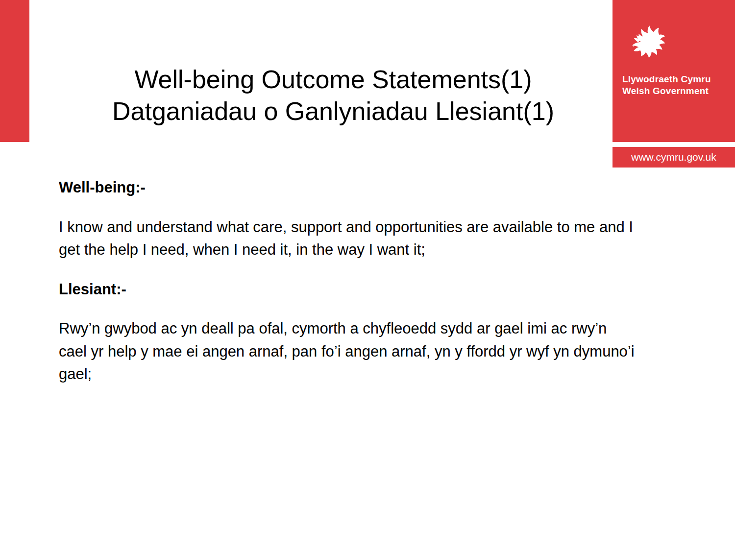Llywodraeth Cymru
Welsh Government
www.cymru.gov.uk
Well-being Outcome Statements(1)
Datganiadau o Ganlyniadau Llesiant(1)
Well-being:-
I know and understand what care, support and opportunities are available to me and I get the help I need, when I need it, in the way I want it;
Llesiant:-
Rwy’n gwybod ac yn deall pa ofal, cymorth a chyfleoedd sydd ar gael imi ac rwy’n cael yr help y mae ei angen arnaf, pan fo’i angen arnaf, yn y ffordd yr wyf yn dymuno’i gael;